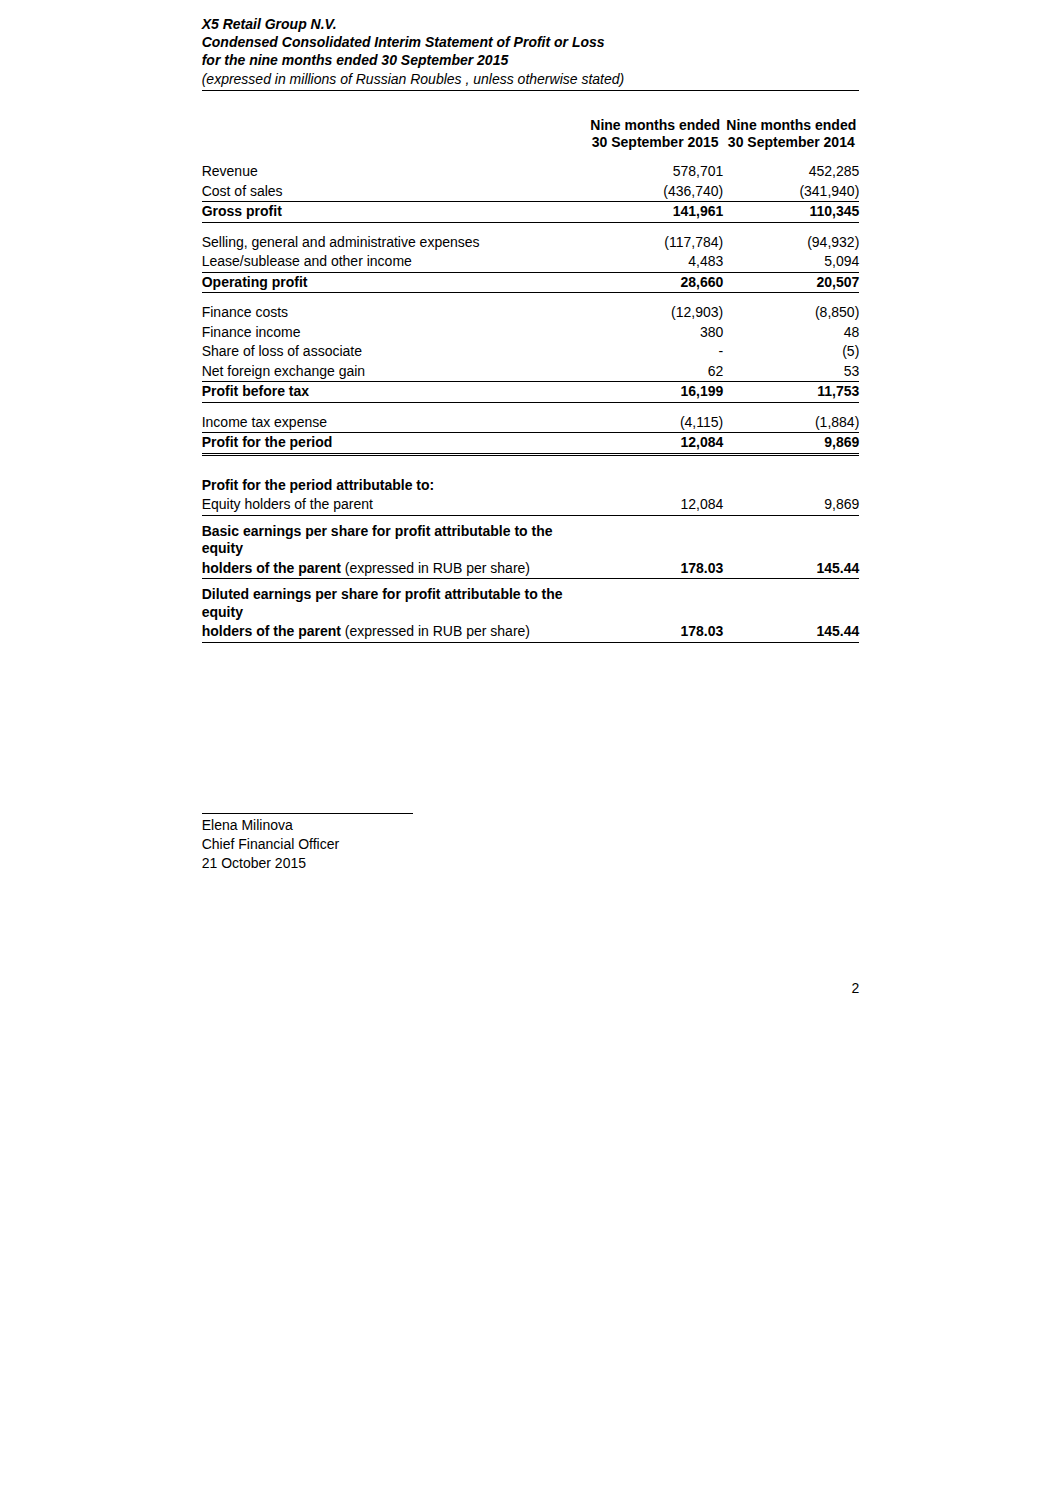X5 Retail Group N.V.
Condensed Consolidated Interim Statement of Profit or Loss
for the nine months ended 30 September 2015
(expressed in millions of Russian Roubles , unless otherwise stated)
| | Nine months ended 30 September 2015 | Nine months ended 30 September 2014 |
| --- | --- | --- |
| Revenue | 578,701 | 452,285 |
| Cost of sales | (436,740) | (341,940) |
| Gross profit | 141,961 | 110,345 |
| Selling, general and administrative expenses | (117,784) | (94,932) |
| Lease/sublease and other income | 4,483 | 5,094 |
| Operating profit | 28,660 | 20,507 |
| Finance costs | (12,903) | (8,850) |
| Finance income | 380 | 48 |
| Share of loss of associate | - | (5) |
| Net foreign exchange gain | 62 | 53 |
| Profit before tax | 16,199 | 11,753 |
| Income tax expense | (4,115) | (1,884) |
| Profit for the period | 12,084 | 9,869 |
| Profit for the period attributable to: | | |
| Equity holders of the parent | 12,084 | 9,869 |
| Basic earnings per share for profit attributable to the equity | | |
| holders of the parent (expressed in RUB per share) | 178.03 | 145.44 |
| Diluted earnings per share for profit attributable to the equity | | |
| holders of the parent (expressed in RUB per share) | 178.03 | 145.44 |
Elena Milinova
Chief Financial Officer
21 October 2015
2